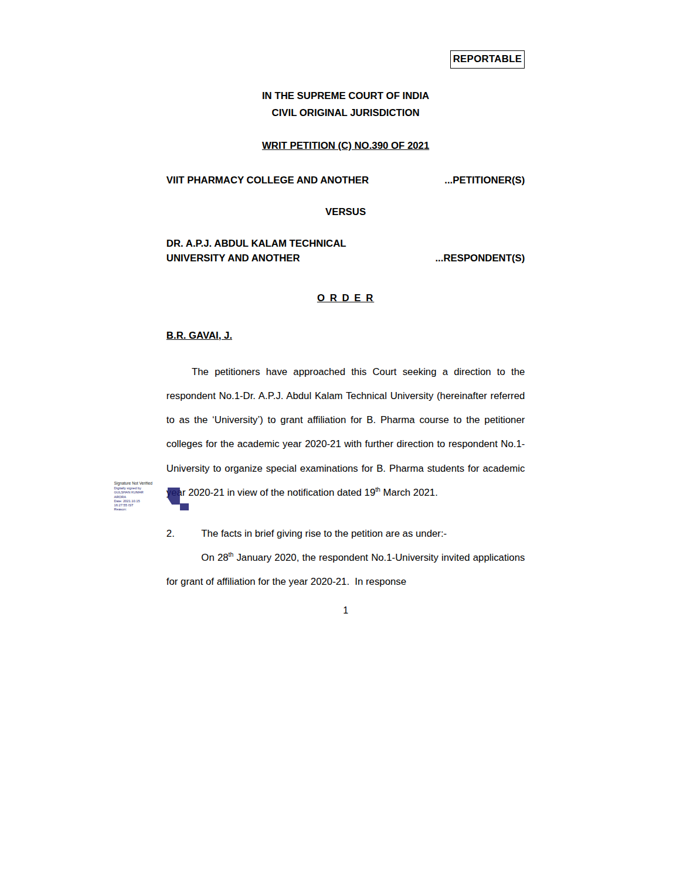REPORTABLE
IN THE SUPREME COURT OF INDIA
CIVIL ORIGINAL JURISDICTION
WRIT PETITION (C) NO.390 OF 2021
VIIT PHARMACY COLLEGE AND ANOTHER
...PETITIONER(S)
VERSUS
DR. A.P.J. ABDUL KALAM TECHNICAL
UNIVERSITY AND ANOTHER
...RESPONDENT(S)
O R D E R
B.R. GAVAI, J.
The petitioners have approached this Court seeking a direction to the respondent No.1-Dr. A.P.J. Abdul Kalam Technical University (hereinafter referred to as the ‘University’) to grant affiliation for B. Pharma course to the petitioner colleges for the academic year 2020-21 with further direction to respondent No.1-University to organize special examinations for B. Pharma students for academic year 2020-21 in view of the notification dated 19th March 2021.
2.
The facts in brief giving rise to the petition are as under:-
On 28th January 2020, the respondent No.1-University invited applications for grant of affiliation for the year 2020-21. In response
1
Signature Not Verified
Digitally signed by
GULSHAN KUMAR
ARORA
Date: 2021.10.15
16:27:55 IST
Reason: